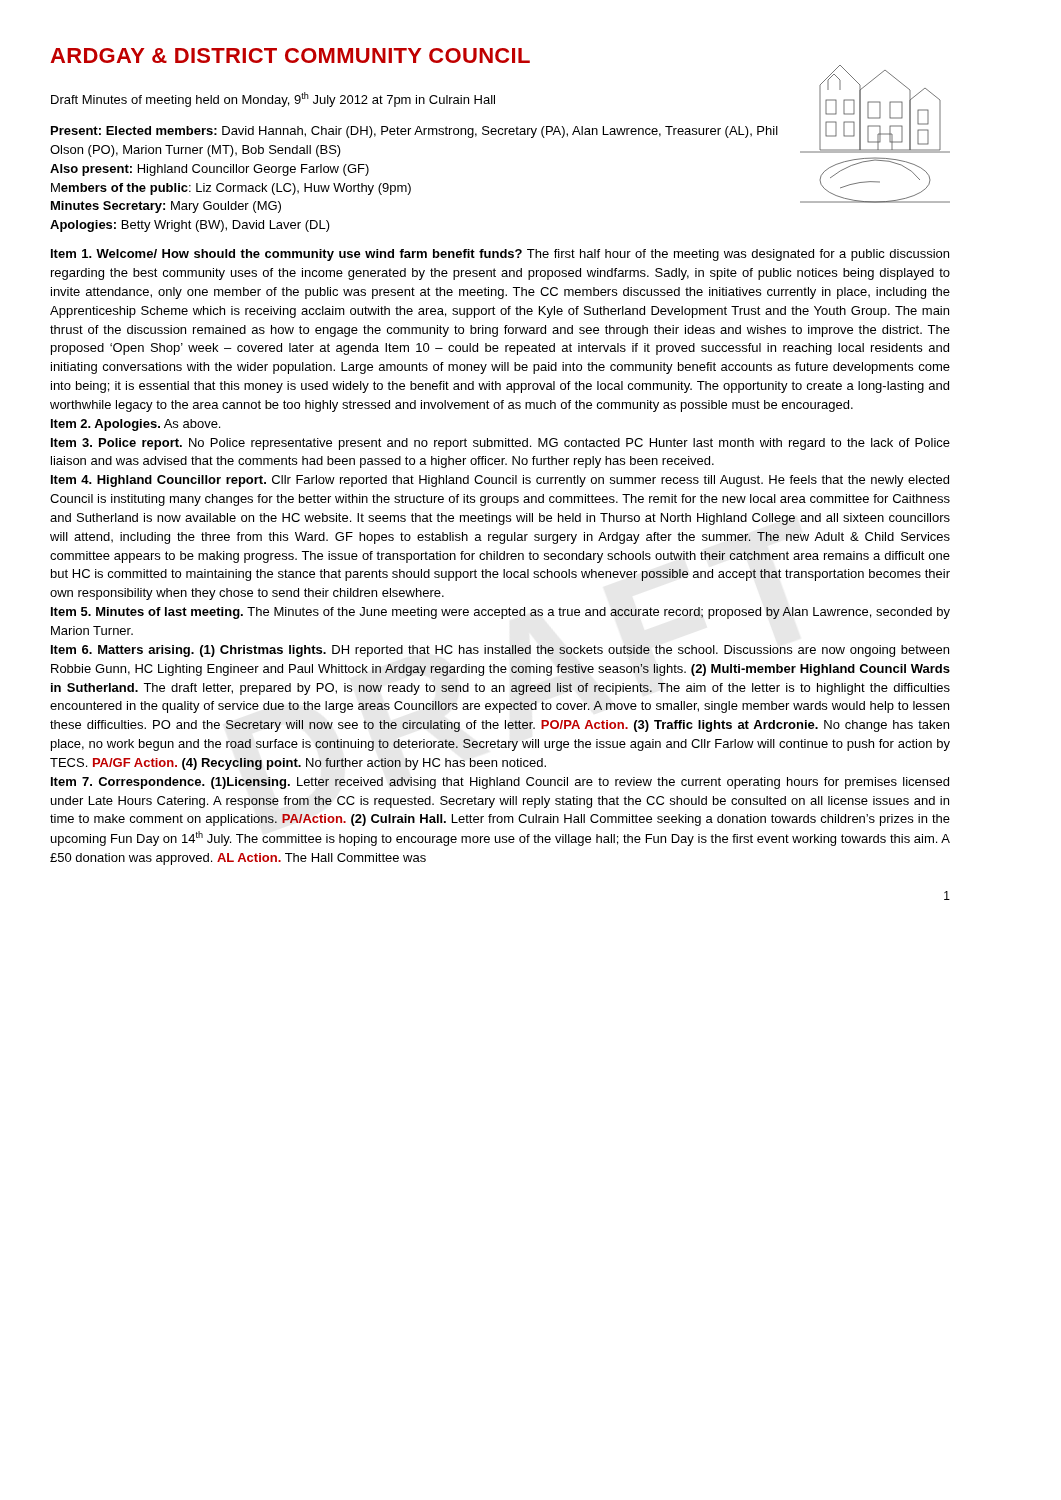DRAFT
ARDGAY & DISTRICT COMMUNITY COUNCIL
Draft Minutes of meeting held on Monday, 9th July 2012 at 7pm in Culrain Hall
Present: Elected members: David Hannah, Chair (DH), Peter Armstrong, Secretary (PA), Alan Lawrence, Treasurer (AL), Phil Olson (PO), Marion Turner (MT), Bob Sendall (BS)
Also present: Highland Councillor George Farlow (GF)
Members of the public: Liz Cormack (LC), Huw Worthy (9pm)
Minutes Secretary: Mary Goulder (MG)
Apologies: Betty Wright (BW), David Laver (DL)
Item 1. Welcome/ How should the community use wind farm benefit funds? The first half hour of the meeting was designated for a public discussion regarding the best community uses of the income generated by the present and proposed windfarms. Sadly, in spite of public notices being displayed to invite attendance, only one member of the public was present at the meeting. The CC members discussed the initiatives currently in place, including the Apprenticeship Scheme which is receiving acclaim outwith the area, support of the Kyle of Sutherland Development Trust and the Youth Group. The main thrust of the discussion remained as how to engage the community to bring forward and see through their ideas and wishes to improve the district. The proposed ‘Open Shop’ week – covered later at agenda Item 10 – could be repeated at intervals if it proved successful in reaching local residents and initiating conversations with the wider population. Large amounts of money will be paid into the community benefit accounts as future developments come into being; it is essential that this money is used widely to the benefit and with approval of the local community. The opportunity to create a long-lasting and worthwhile legacy to the area cannot be too highly stressed and involvement of as much of the community as possible must be encouraged.
Item 2. Apologies. As above.
Item 3. Police report. No Police representative present and no report submitted. MG contacted PC Hunter last month with regard to the lack of Police liaison and was advised that the comments had been passed to a higher officer. No further reply has been received.
Item 4. Highland Councillor report. Cllr Farlow reported that Highland Council is currently on summer recess till August. He feels that the newly elected Council is instituting many changes for the better within the structure of its groups and committees. The remit for the new local area committee for Caithness and Sutherland is now available on the HC website. It seems that the meetings will be held in Thurso at North Highland College and all sixteen councillors will attend, including the three from this Ward. GF hopes to establish a regular surgery in Ardgay after the summer. The new Adult & Child Services committee appears to be making progress. The issue of transportation for children to secondary schools outwith their catchment area remains a difficult one but HC is committed to maintaining the stance that parents should support the local schools whenever possible and accept that transportation becomes their own responsibility when they chose to send their children elsewhere.
Item 5. Minutes of last meeting. The Minutes of the June meeting were accepted as a true and accurate record; proposed by Alan Lawrence, seconded by Marion Turner.
Item 6. Matters arising. (1) Christmas lights. DH reported that HC has installed the sockets outside the school. Discussions are now ongoing between Robbie Gunn, HC Lighting Engineer and Paul Whittock in Ardgay regarding the coming festive season’s lights. (2) Multi-member Highland Council Wards in Sutherland. The draft letter, prepared by PO, is now ready to send to an agreed list of recipients. The aim of the letter is to highlight the difficulties encountered in the quality of service due to the large areas Councillors are expected to cover. A move to smaller, single member wards would help to lessen these difficulties. PO and the Secretary will now see to the circulating of the letter. PO/PA Action. (3) Traffic lights at Ardcronie. No change has taken place, no work begun and the road surface is continuing to deteriorate. Secretary will urge the issue again and Cllr Farlow will continue to push for action by TECS. PA/GF Action. (4) Recycling point. No further action by HC has been noticed.
Item 7. Correspondence. (1)Licensing. Letter received advising that Highland Council are to review the current operating hours for premises licensed under Late Hours Catering. A response from the CC is requested. Secretary will reply stating that the CC should be consulted on all license issues and in time to make comment on applications. PA/Action. (2) Culrain Hall. Letter from Culrain Hall Committee seeking a donation towards children’s prizes in the upcoming Fun Day on 14th July. The committee is hoping to encourage more use of the village hall; the Fun Day is the first event working towards this aim. A £50 donation was approved. AL Action. The Hall Committee was
1